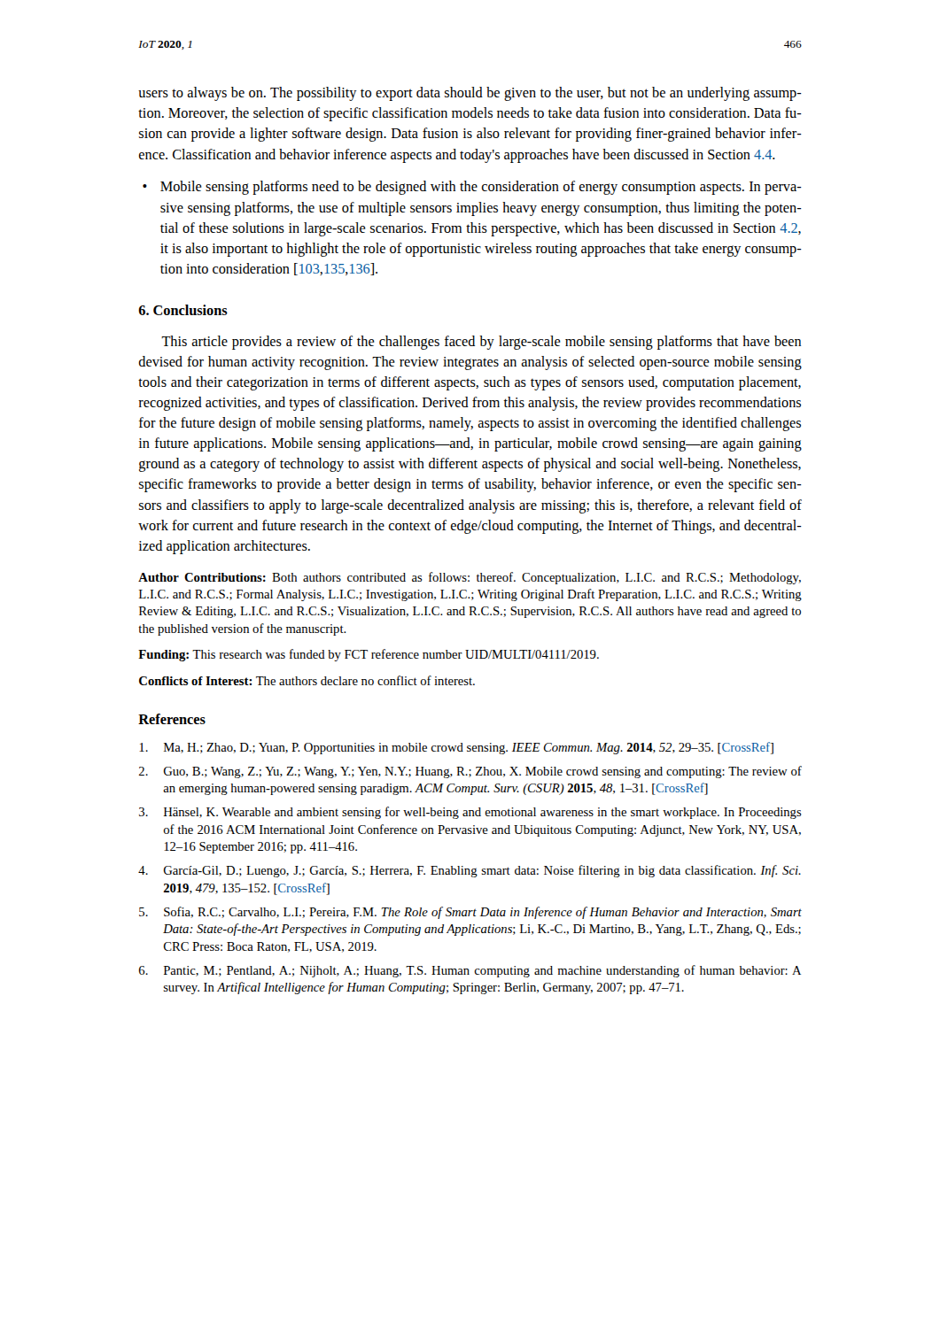IoT 2020, 1
466
users to always be on. The possibility to export data should be given to the user, but not be an underlying assumption. Moreover, the selection of specific classification models needs to take data fusion into consideration. Data fusion can provide a lighter software design. Data fusion is also relevant for providing finer-grained behavior inference. Classification and behavior inference aspects and today's approaches have been discussed in Section 4.4.
Mobile sensing platforms need to be designed with the consideration of energy consumption aspects. In pervasive sensing platforms, the use of multiple sensors implies heavy energy consumption, thus limiting the potential of these solutions in large-scale scenarios. From this perspective, which has been discussed in Section 4.2, it is also important to highlight the role of opportunistic wireless routing approaches that take energy consumption into consideration [103,135,136].
6. Conclusions
This article provides a review of the challenges faced by large-scale mobile sensing platforms that have been devised for human activity recognition. The review integrates an analysis of selected open-source mobile sensing tools and their categorization in terms of different aspects, such as types of sensors used, computation placement, recognized activities, and types of classification. Derived from this analysis, the review provides recommendations for the future design of mobile sensing platforms, namely, aspects to assist in overcoming the identified challenges in future applications. Mobile sensing applications—and, in particular, mobile crowd sensing—are again gaining ground as a category of technology to assist with different aspects of physical and social well-being. Nonetheless, specific frameworks to provide a better design in terms of usability, behavior inference, or even the specific sensors and classifiers to apply to large-scale decentralized analysis are missing; this is, therefore, a relevant field of work for current and future research in the context of edge/cloud computing, the Internet of Things, and decentralized application architectures.
Author Contributions: Both authors contributed as follows: thereof. Conceptualization, L.I.C. and R.C.S.; Methodology, L.I.C. and R.C.S.; Formal Analysis, L.I.C.; Investigation, L.I.C.; Writing Original Draft Preparation, L.I.C. and R.C.S.; Writing Review & Editing, L.I.C. and R.C.S.; Visualization, L.I.C. and R.C.S.; Supervision, R.C.S. All authors have read and agreed to the published version of the manuscript.
Funding: This research was funded by FCT reference number UID/MULTI/04111/2019.
Conflicts of Interest: The authors declare no conflict of interest.
References
Ma, H.; Zhao, D.; Yuan, P. Opportunities in mobile crowd sensing. IEEE Commun. Mag. 2014, 52, 29–35. [CrossRef]
Guo, B.; Wang, Z.; Yu, Z.; Wang, Y.; Yen, N.Y.; Huang, R.; Zhou, X. Mobile crowd sensing and computing: The review of an emerging human-powered sensing paradigm. ACM Comput. Surv. (CSUR) 2015, 48, 1–31. [CrossRef]
Hänsel, K. Wearable and ambient sensing for well-being and emotional awareness in the smart workplace. In Proceedings of the 2016 ACM International Joint Conference on Pervasive and Ubiquitous Computing: Adjunct, New York, NY, USA, 12–16 September 2016; pp. 411–416.
García-Gil, D.; Luengo, J.; García, S.; Herrera, F. Enabling smart data: Noise filtering in big data classification. Inf. Sci. 2019, 479, 135–152. [CrossRef]
Sofia, R.C.; Carvalho, L.I.; Pereira, F.M. The Role of Smart Data in Inference of Human Behavior and Interaction, Smart Data: State-of-the-Art Perspectives in Computing and Applications; Li, K.-C., Di Martino, B., Yang, L.T., Zhang, Q., Eds.; CRC Press: Boca Raton, FL, USA, 2019.
Pantic, M.; Pentland, A.; Nijholt, A.; Huang, T.S. Human computing and machine understanding of human behavior: A survey. In Artifical Intelligence for Human Computing; Springer: Berlin, Germany, 2007; pp. 47–71.